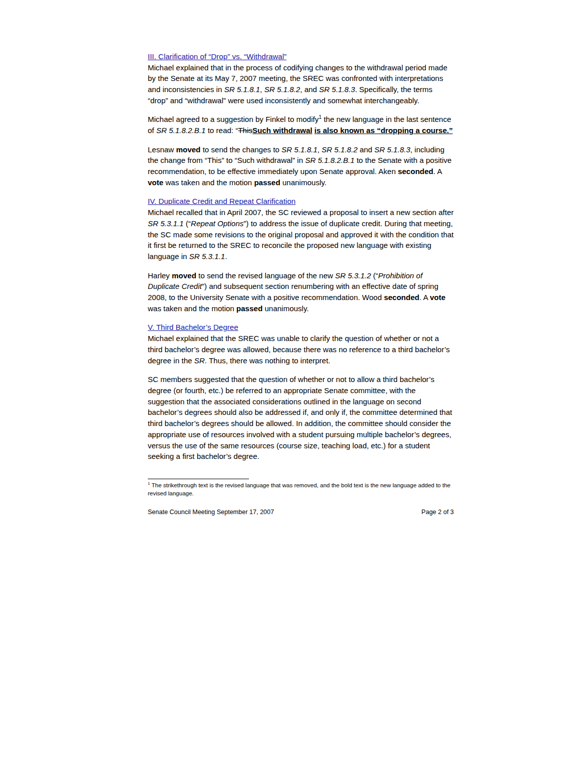III. Clarification of “Drop” vs. “Withdrawal”
Michael explained that in the process of codifying changes to the withdrawal period made by the Senate at its May 7, 2007 meeting, the SREC was confronted with interpretations and inconsistencies in SR 5.1.8.1, SR 5.1.8.2, and SR 5.1.8.3. Specifically, the terms “drop” and “withdrawal” were used inconsistently and somewhat interchangeably.
Michael agreed to a suggestion by Finkel to modify1 the new language in the last sentence of SR 5.1.8.2.B.1 to read: “This Such withdrawal is also known as “dropping a course.”
Lesnaw moved to send the changes to SR 5.1.8.1, SR 5.1.8.2 and SR 5.1.8.3, including the change from “This” to “Such withdrawal” in SR 5.1.8.2.B.1 to the Senate with a positive recommendation, to be effective immediately upon Senate approval. Aken seconded. A vote was taken and the motion passed unanimously.
IV. Duplicate Credit and Repeat Clarification
Michael recalled that in April 2007, the SC reviewed a proposal to insert a new section after SR 5.3.1.1 (“Repeat Options”) to address the issue of duplicate credit. During that meeting, the SC made some revisions to the original proposal and approved it with the condition that it first be returned to the SREC to reconcile the proposed new language with existing language in SR 5.3.1.1.
Harley moved to send the revised language of the new SR 5.3.1.2 (“Prohibition of Duplicate Credit”) and subsequent section renumbering with an effective date of spring 2008, to the University Senate with a positive recommendation. Wood seconded. A vote was taken and the motion passed unanimously.
V. Third Bachelor’s Degree
Michael explained that the SREC was unable to clarify the question of whether or not a third bachelor’s degree was allowed, because there was no reference to a third bachelor’s degree in the SR. Thus, there was nothing to interpret.
SC members suggested that the question of whether or not to allow a third bachelor’s degree (or fourth, etc.) be referred to an appropriate Senate committee, with the suggestion that the associated considerations outlined in the language on second bachelor’s degrees should also be addressed if, and only if, the committee determined that third bachelor’s degrees should be allowed. In addition, the committee should consider the appropriate use of resources involved with a student pursuing multiple bachelor’s degrees, versus the use of the same resources (course size, teaching load, etc.) for a student seeking a first bachelor’s degree.
1 The strikethrough text is the revised language that was removed, and the bold text is the new language added to the revised language.
Senate Council Meeting September 17, 2007 Page 2 of 3